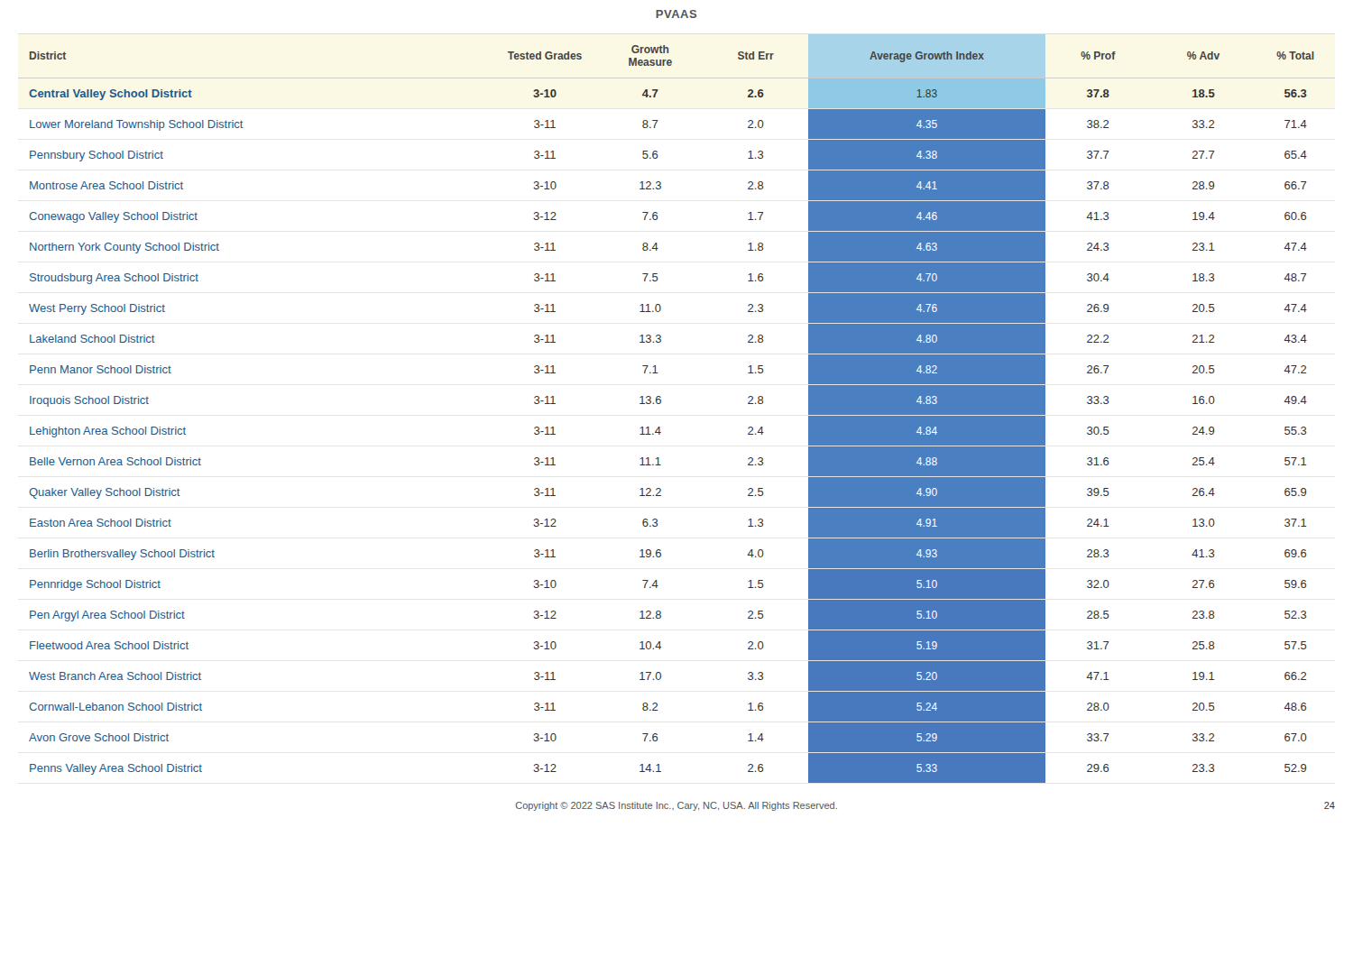PVAAS
| District | Tested Grades | Growth Measure | Std Err | Average Growth Index | % Prof | % Adv | % Total |
| --- | --- | --- | --- | --- | --- | --- | --- |
| Central Valley School District | 3-10 | 4.7 | 2.6 | 1.83 | 37.8 | 18.5 | 56.3 |
| Lower Moreland Township School District | 3-11 | 8.7 | 2.0 | 4.35 | 38.2 | 33.2 | 71.4 |
| Pennsbury School District | 3-11 | 5.6 | 1.3 | 4.38 | 37.7 | 27.7 | 65.4 |
| Montrose Area School District | 3-10 | 12.3 | 2.8 | 4.41 | 37.8 | 28.9 | 66.7 |
| Conewago Valley School District | 3-12 | 7.6 | 1.7 | 4.46 | 41.3 | 19.4 | 60.6 |
| Northern York County School District | 3-11 | 8.4 | 1.8 | 4.63 | 24.3 | 23.1 | 47.4 |
| Stroudsburg Area School District | 3-11 | 7.5 | 1.6 | 4.70 | 30.4 | 18.3 | 48.7 |
| West Perry School District | 3-11 | 11.0 | 2.3 | 4.76 | 26.9 | 20.5 | 47.4 |
| Lakeland School District | 3-11 | 13.3 | 2.8 | 4.80 | 22.2 | 21.2 | 43.4 |
| Penn Manor School District | 3-11 | 7.1 | 1.5 | 4.82 | 26.7 | 20.5 | 47.2 |
| Iroquois School District | 3-11 | 13.6 | 2.8 | 4.83 | 33.3 | 16.0 | 49.4 |
| Lehighton Area School District | 3-11 | 11.4 | 2.4 | 4.84 | 30.5 | 24.9 | 55.3 |
| Belle Vernon Area School District | 3-11 | 11.1 | 2.3 | 4.88 | 31.6 | 25.4 | 57.1 |
| Quaker Valley School District | 3-11 | 12.2 | 2.5 | 4.90 | 39.5 | 26.4 | 65.9 |
| Easton Area School District | 3-12 | 6.3 | 1.3 | 4.91 | 24.1 | 13.0 | 37.1 |
| Berlin Brothersvalley School District | 3-11 | 19.6 | 4.0 | 4.93 | 28.3 | 41.3 | 69.6 |
| Pennridge School District | 3-10 | 7.4 | 1.5 | 5.10 | 32.0 | 27.6 | 59.6 |
| Pen Argyl Area School District | 3-12 | 12.8 | 2.5 | 5.10 | 28.5 | 23.8 | 52.3 |
| Fleetwood Area School District | 3-10 | 10.4 | 2.0 | 5.19 | 31.7 | 25.8 | 57.5 |
| West Branch Area School District | 3-11 | 17.0 | 3.3 | 5.20 | 47.1 | 19.1 | 66.2 |
| Cornwall-Lebanon School District | 3-11 | 8.2 | 1.6 | 5.24 | 28.0 | 20.5 | 48.6 |
| Avon Grove School District | 3-10 | 7.6 | 1.4 | 5.29 | 33.7 | 33.2 | 67.0 |
| Penns Valley Area School District | 3-12 | 14.1 | 2.6 | 5.33 | 29.6 | 23.3 | 52.9 |
Copyright © 2022 SAS Institute Inc., Cary, NC, USA. All Rights Reserved. 24